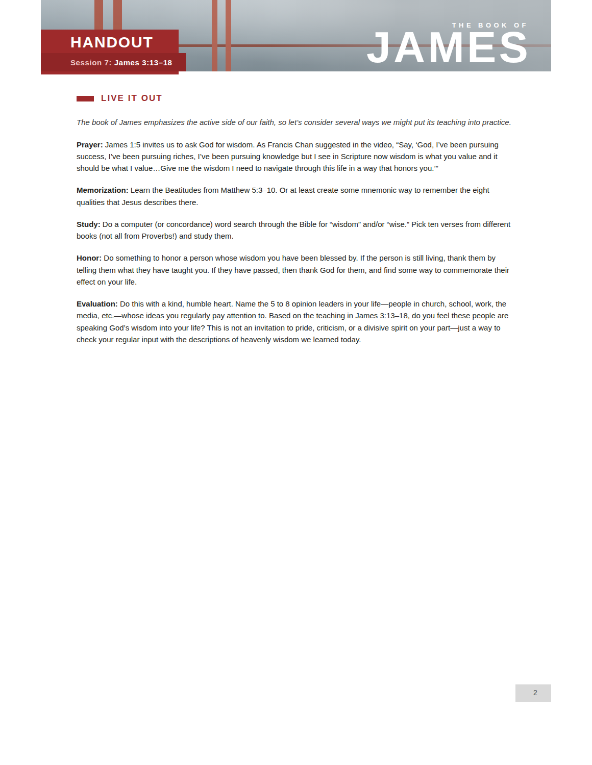THE BOOK OF
JAMES
Handout
Session 7: James 3:13–18
Live It Out
The book of James emphasizes the active side of our faith, so let’s consider several ways we might put its teaching into practice.
Prayer: James 1:5 invites us to ask God for wisdom. As Francis Chan suggested in the video, “Say, ‘God, I’ve been pursuing success, I’ve been pursuing riches, I’ve been pursuing knowledge but I see in Scripture now wisdom is what you value and it should be what I value…Give me the wisdom I need to navigate through this life in a way that honors you.’”
Memorization: Learn the Beatitudes from Matthew 5:3–10. Or at least create some mnemonic way to remember the eight qualities that Jesus describes there.
Study: Do a computer (or concordance) word search through the Bible for “wisdom” and/or “wise.” Pick ten verses from different books (not all from Proverbs!) and study them.
Honor: Do something to honor a person whose wisdom you have been blessed by. If the person is still living, thank them by telling them what they have taught you. If they have passed, then thank God for them, and find some way to commemorate their effect on your life.
Evaluation: Do this with a kind, humble heart. Name the 5 to 8 opinion leaders in your life—people in church, school, work, the media, etc.—whose ideas you regularly pay attention to. Based on the teaching in James 3:13–18, do you feel these people are speaking God’s wisdom into your life? This is not an invitation to pride, criticism, or a divisive spirit on your part—just a way to check your regular input with the descriptions of heavenly wisdom we learned today.
2